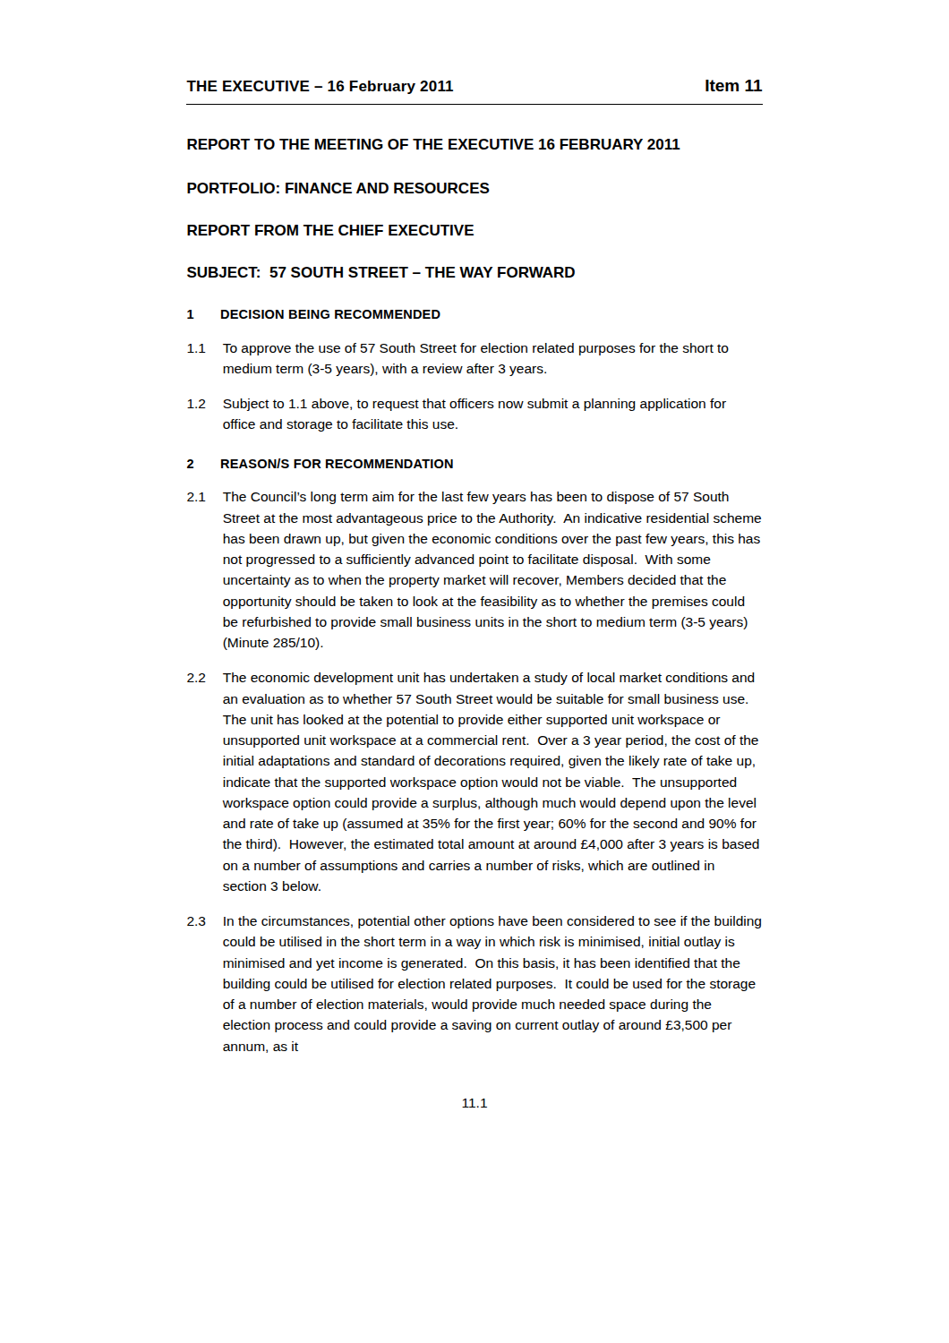THE EXECUTIVE – 16 February 2011
Item 11
REPORT TO THE MEETING OF THE EXECUTIVE 16 FEBRUARY 2011
PORTFOLIO: FINANCE AND RESOURCES
REPORT FROM THE CHIEF EXECUTIVE
SUBJECT: 57 SOUTH STREET – THE WAY FORWARD
1
DECISION BEING RECOMMENDED
1.1
To approve the use of 57 South Street for election related purposes for the short to medium term (3-5 years), with a review after 3 years.
1.2
Subject to 1.1 above, to request that officers now submit a planning application for office and storage to facilitate this use.
2
REASON/S FOR RECOMMENDATION
2.1
The Council’s long term aim for the last few years has been to dispose of 57 South Street at the most advantageous price to the Authority. An indicative residential scheme has been drawn up, but given the economic conditions over the past few years, this has not progressed to a sufficiently advanced point to facilitate disposal. With some uncertainty as to when the property market will recover, Members decided that the opportunity should be taken to look at the feasibility as to whether the premises could be refurbished to provide small business units in the short to medium term (3-5 years) (Minute 285/10).
2.2
The economic development unit has undertaken a study of local market conditions and an evaluation as to whether 57 South Street would be suitable for small business use. The unit has looked at the potential to provide either supported unit workspace or unsupported unit workspace at a commercial rent. Over a 3 year period, the cost of the initial adaptations and standard of decorations required, given the likely rate of take up, indicate that the supported workspace option would not be viable. The unsupported workspace option could provide a surplus, although much would depend upon the level and rate of take up (assumed at 35% for the first year; 60% for the second and 90% for the third). However, the estimated total amount at around £4,000 after 3 years is based on a number of assumptions and carries a number of risks, which are outlined in section 3 below.
2.3
In the circumstances, potential other options have been considered to see if the building could be utilised in the short term in a way in which risk is minimised, initial outlay is minimised and yet income is generated. On this basis, it has been identified that the building could be utilised for election related purposes. It could be used for the storage of a number of election materials, would provide much needed space during the election process and could provide a saving on current outlay of around £3,500 per annum, as it
11.1